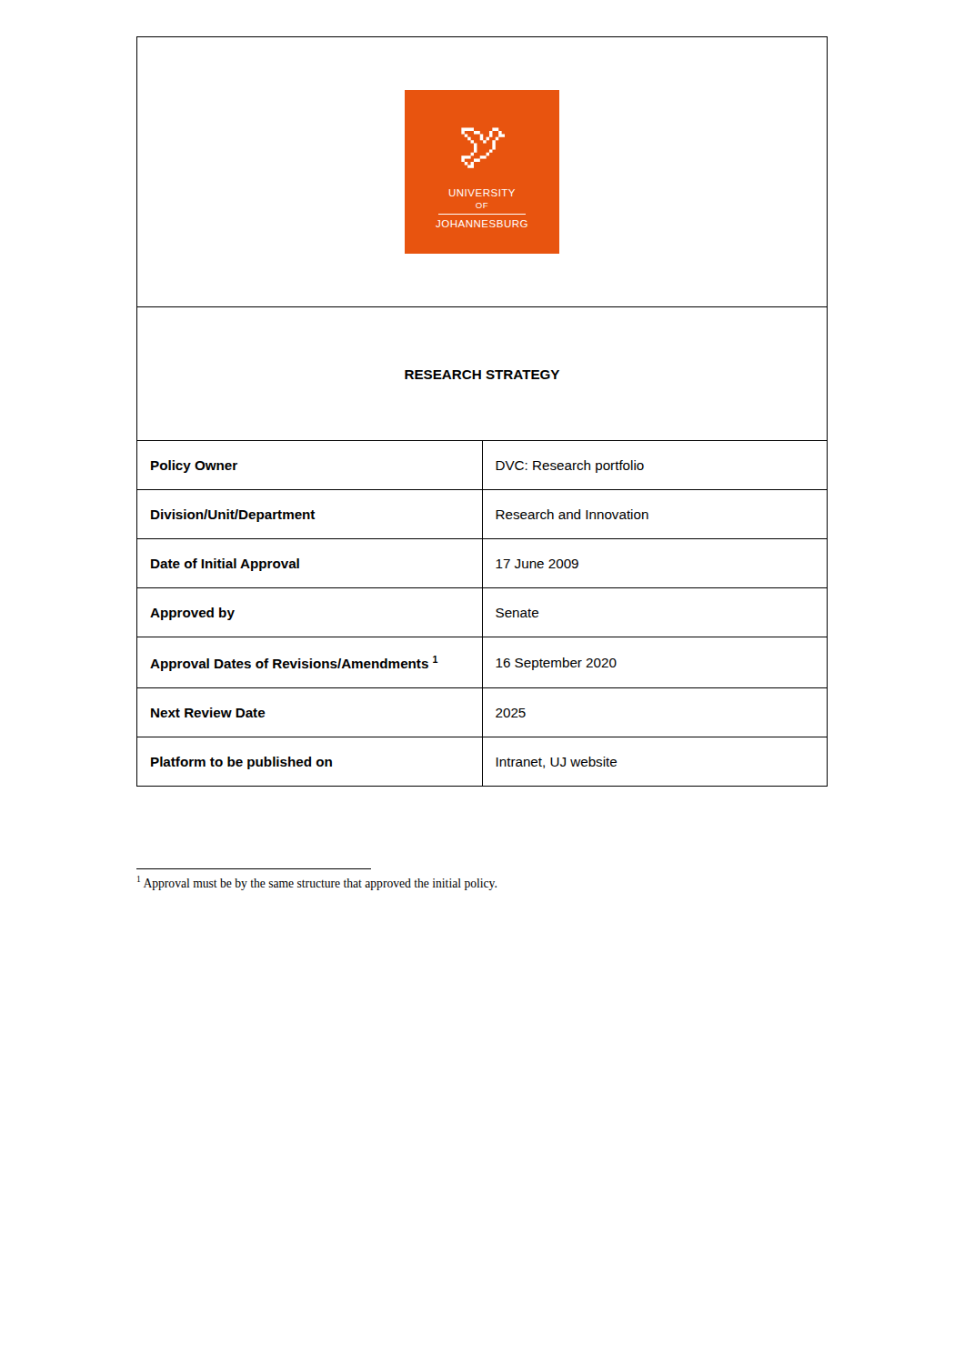| 🕊 University of Johannesburg |
| RESEARCH STRATEGY |
| Policy Owner | DVC: Research portfolio |
| Division/Unit/Department | Research and Innovation |
| Date of Initial Approval | 17 June 2009 |
| Approved by | Senate |
| Approval Dates of Revisions/Amendments 1 | 16 September 2020 |
| Next Review Date | 2025 |
| Platform to be published on | Intranet, UJ website |
1 Approval must be by the same structure that approved the initial policy.